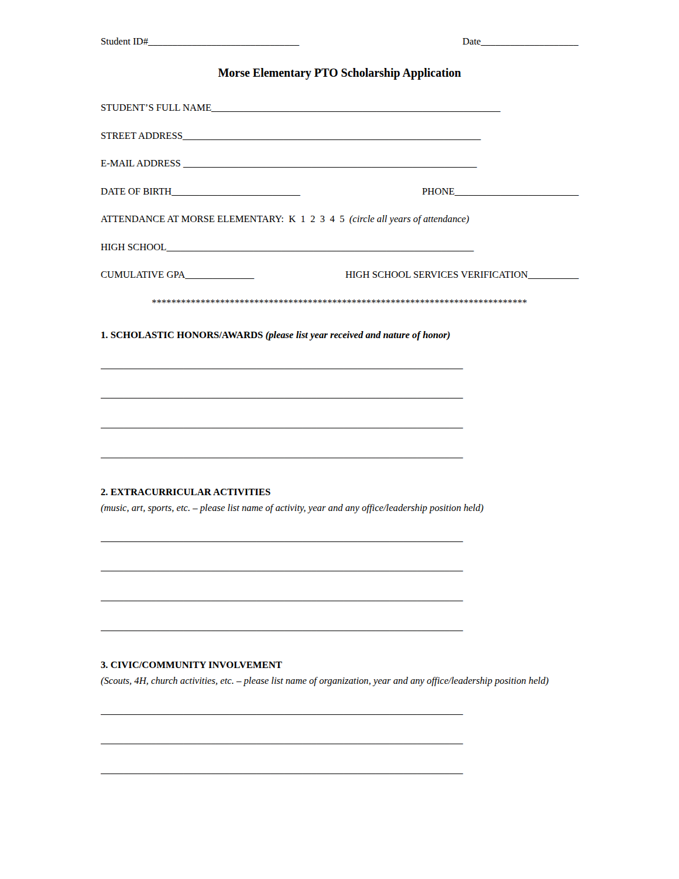Student ID#_______________________________ Date____________________
Morse Elementary PTO Scholarship Application
STUDENT’S FULL NAME_______________________________________________________________
STREET ADDRESS_________________________________________________________________
E-MAIL ADDRESS ________________________________________________________________
DATE OF BIRTH____________________________ PHONE___________________________
ATTENDANCE AT MORSE ELEMENTARY: K 1 2 3 4 5 (circle all years of attendance)
HIGH SCHOOL___________________________________________________________________
CUMULATIVE GPA_______________ HIGH SCHOOL SERVICES VERIFICATION___________
*****************************************************************************
1. SCHOLASTIC HONORS/AWARDS (please list year received and nature of honor)
_______________________________________________________________________________
_______________________________________________________________________________
_______________________________________________________________________________
_______________________________________________________________________________
2. EXTRACURRICULAR ACTIVITIES
(music, art, sports, etc. – please list name of activity, year and any office/leadership position held)
_______________________________________________________________________________
_______________________________________________________________________________
_______________________________________________________________________________
_______________________________________________________________________________
3. CIVIC/COMMUNITY INVOLVEMENT
(Scouts, 4H, church activities, etc. – please list name of organization, year and any office/leadership position held)
_______________________________________________________________________________
_______________________________________________________________________________
_______________________________________________________________________________